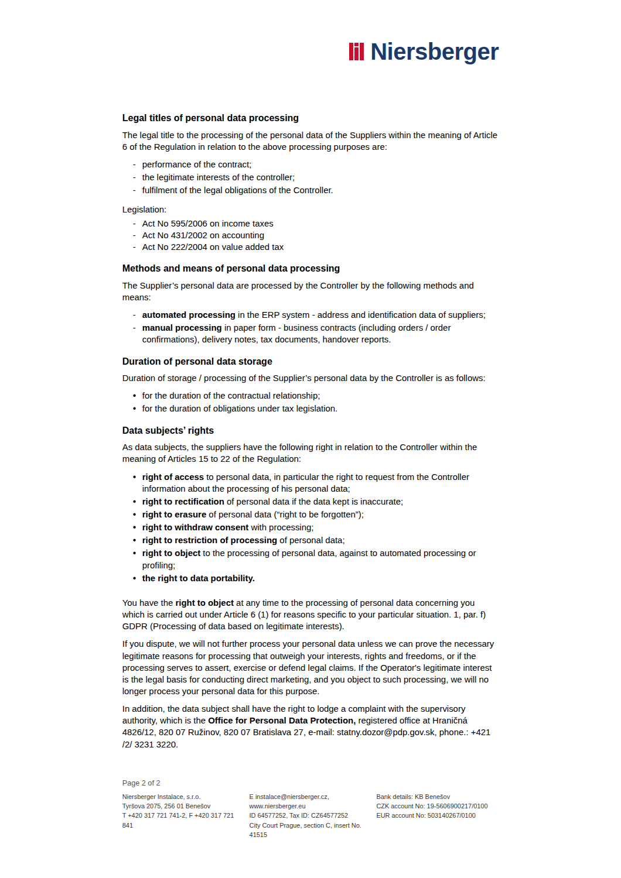Niersberger
Legal titles of personal data processing
The legal title to the processing of the personal data of the Suppliers within the meaning of Article 6 of the Regulation in relation to the above processing purposes are:
performance of the contract;
the legitimate interests of the controller;
fulfilment of the legal obligations of the Controller.
Legislation:
Act No 595/2006 on income taxes
Act No 431/2002 on accounting
Act No 222/2004 on value added tax
Methods and means of personal data processing
The Supplier’s personal data are processed by the Controller by the following methods and means:
automated processing in the ERP system - address and identification data of suppliers;
manual processing in paper form - business contracts (including orders / order confirmations), delivery notes, tax documents, handover reports.
Duration of personal data storage
Duration of storage / processing of the Supplier’s personal data by the Controller is as follows:
for the duration of the contractual relationship;
for the duration of obligations under tax legislation.
Data subjects’ rights
As data subjects, the suppliers have the following right in relation to the Controller within the meaning of Articles 15 to 22 of the Regulation:
right of access to personal data, in particular the right to request from the Controller information about the processing of his personal data;
right to rectification of personal data if the data kept is inaccurate;
right to erasure of personal data (“right to be forgotten”);
right to withdraw consent with processing;
right to restriction of processing of personal data;
right to object to the processing of personal data, against to automated processing or profiling;
the right to data portability.
You have the right to object at any time to the processing of personal data concerning you which is carried out under Article 6 (1) for reasons specific to your particular situation. 1, par. f) GDPR (Processing of data based on legitimate interests).
If you dispute, we will not further process your personal data unless we can prove the necessary legitimate reasons for processing that outweigh your interests, rights and freedoms, or if the processing serves to assert, exercise or defend legal claims. If the Operator's legitimate interest is the legal basis for conducting direct marketing, and you object to such processing, we will no longer process your personal data for this purpose.
In addition, the data subject shall have the right to lodge a complaint with the supervisory authority, which is the Office for Personal Data Protection, registered office at Hraničná 4826/12, 820 07 Ružinov, 820 07 Bratislava 27, e-mail: statny.dozor@pdp.gov.sk, phone.: +421 /2/ 3231 3220.
Page 2 of 2
Niersberger Instalace, s.r.o.
Tyršova 2075, 256 01 Benešov
T +420 317 721 741-2, F +420 317 721 841
E instalace@niersberger.cz, www.niersberger.eu
ID 64577252, Tax ID: CZ64577252
City Court Prague, section C, insert No. 41515
Bank details: KB Benešov
CZK account No: 19-5606900217/0100
EUR account No: 503140267/0100